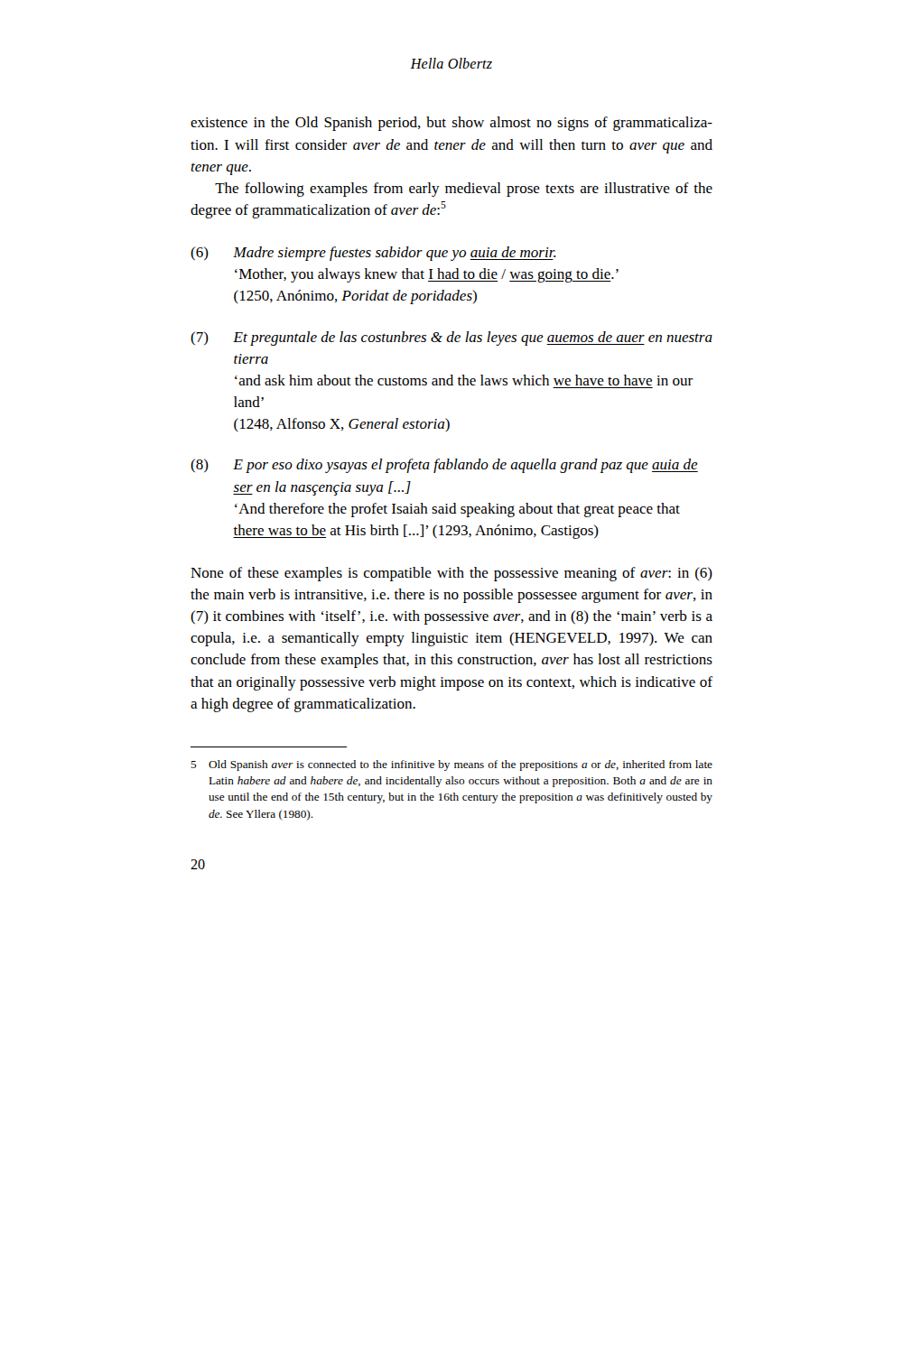Hella Olbertz
existence in the Old Spanish period, but show almost no signs of grammaticalization. I will first consider aver de and tener de and will then turn to aver que and tener que.
The following examples from early medieval prose texts are illustrative of the degree of grammaticalization of aver de:5
(6) Madre siempre fuestes sabidor que yo auia de morir. ‘Mother, you always knew that I had to die / was going to die.’ (1250, Anónimo, Poridat de poridades)
(7) Et preguntale de las costunbres & de las leyes que auemos de auer en nuestra tierra ‘and ask him about the customs and the laws which we have to have in our land’ (1248, Alfonso X, General estoria)
(8) E por eso dixo ysayas el profeta fablando de aquella grand paz que auia de ser en la nasçençia suya [...] ‘And therefore the profet Isaiah said speaking about that great peace that there was to be at His birth [...]’ (1293, Anónimo, Castigos)
None of these examples is compatible with the possessive meaning of aver: in (6) the main verb is intransitive, i.e. there is no possible possessee argument for aver, in (7) it combines with ‘itself’, i.e. with possessive aver, and in (8) the ‘main’ verb is a copula, i.e. a semantically empty linguistic item (HENGEVELD, 1997). We can conclude from these examples that, in this construction, aver has lost all restrictions that an originally possessive verb might impose on its context, which is indicative of a high degree of grammaticalization.
5 Old Spanish aver is connected to the infinitive by means of the prepositions a or de, inherited from late Latin habere ad and habere de, and incidentally also occurs without a preposition. Both a and de are in use until the end of the 15th century, but in the 16th century the preposition a was definitively ousted by de. See Yllera (1980).
20